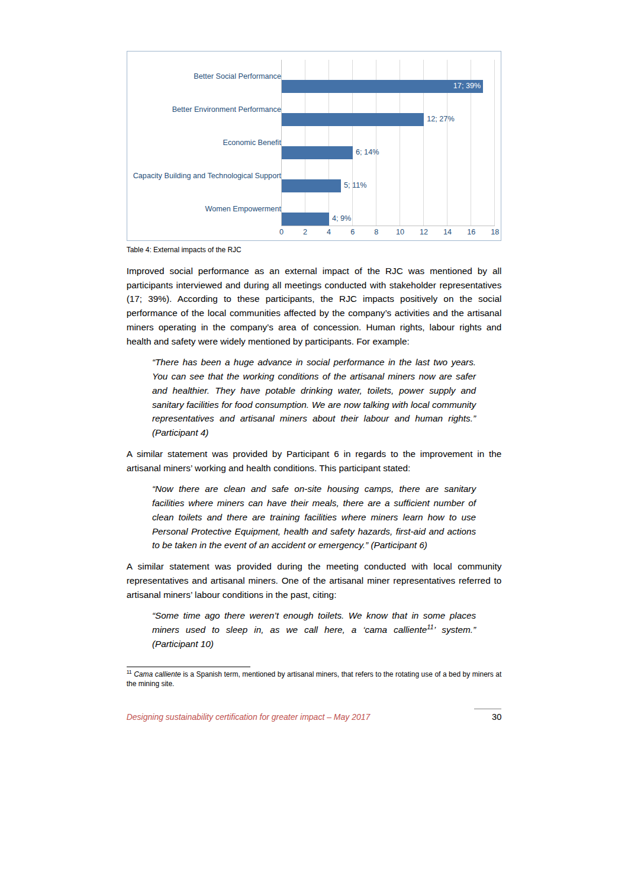| Better Social Performance | 17; 39% |
| Better Environment Performance | 12; 27% |
| Economic Benefit | 6; 14% |
| Capacity Building and Technological Support | 5; 11% |
| Women Empowerment | 4; 9% |
| | 0 2 4 6 8 10 12 14 16 18 |
Table 4: External impacts of the RJC
Improved social performance as an external impact of the RJC was mentioned by all participants interviewed and during all meetings conducted with stakeholder representatives (17; 39%). According to these participants, the RJC impacts positively on the social performance of the local communities affected by the company’s activities and the artisanal miners operating in the company’s area of concession. Human rights, labour rights and health and safety were widely mentioned by participants. For example:
“There has been a huge advance in social performance in the last two years. You can see that the working conditions of the artisanal miners now are safer and healthier. They have potable drinking water, toilets, power supply and sanitary facilities for food consumption. We are now talking with local community representatives and artisanal miners about their labour and human rights.” (Participant 4)
A similar statement was provided by Participant 6 in regards to the improvement in the artisanal miners’ working and health conditions. This participant stated:
“Now there are clean and safe on-site housing camps, there are sanitary facilities where miners can have their meals, there are a sufficient number of clean toilets and there are training facilities where miners learn how to use Personal Protective Equipment, health and safety hazards, first-aid and actions to be taken in the event of an accident or emergency.” (Participant 6)
A similar statement was provided during the meeting conducted with local community representatives and artisanal miners. One of the artisanal miner representatives referred to artisanal miners’ labour conditions in the past, citing:
“Some time ago there weren’t enough toilets. We know that in some places miners used to sleep in, as we call here, a ‘cama calliente11’ system.” (Participant 10)
11 Cama calliente is a Spanish term, mentioned by artisanal miners, that refers to the rotating use of a bed by miners at the mining site.
Designing sustainability certification for greater impact – May 2017
30